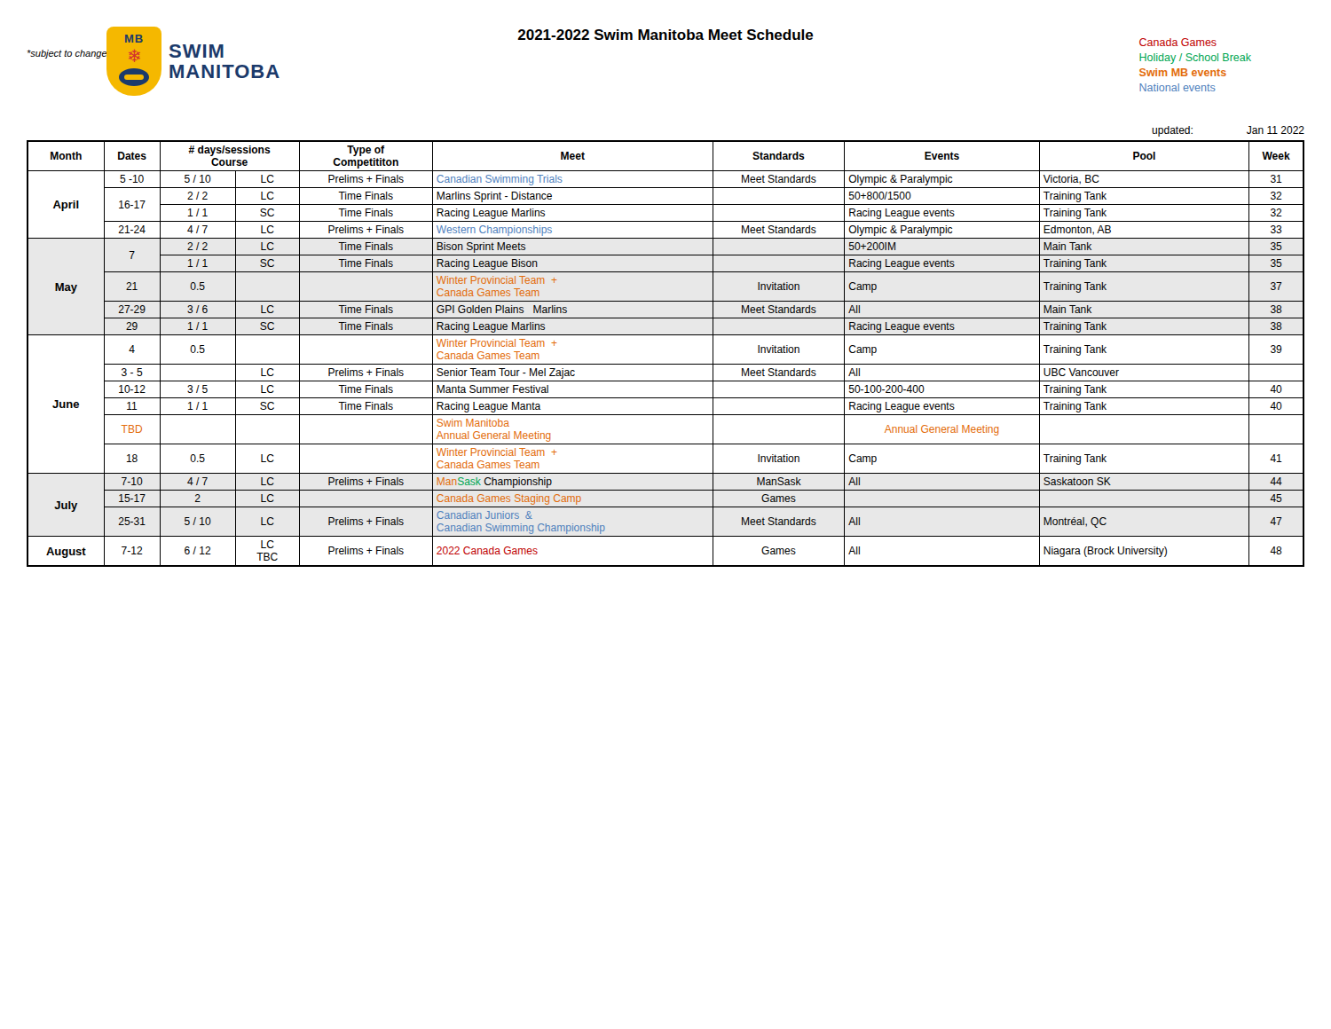MB
❄
SWIM
MANITOBA
2021-2022 Swim Manitoba Meet Schedule
Canada Games
Holiday / School Break
Swim MB events
National events
*subject to change
updated: Jan 11 2022
| Month | Dates | # days/sessions Course | Type of Competititon | Meet | Standards | Events | Pool | Week |
| --- | --- | --- | --- | --- | --- | --- | --- | --- |
| April | 5 -10 | 5 / 10 | LC | Prelims + Finals | Canadian Swimming Trials | Meet Standards | Olympic & Paralympic | Victoria, BC | 31 |
| 16-17 | 2 / 2 | LC | Time Finals | Marlins Sprint - Distance | | 50+800/1500 | Training Tank | 32 |
| 1 / 1 | SC | Time Finals | Racing League Marlins | | Racing League events | Training Tank | 32 |
| 21-24 | 4 / 7 | LC | Prelims + Finals | Western Championships | Meet Standards | Olympic & Paralympic | Edmonton, AB | 33 |
| May | 7 | 2 / 2 | LC | Time Finals | Bison Sprint Meets | | 50+200IM | Main Tank | 35 |
| 1 / 1 | SC | Time Finals | Racing League Bison | | Racing League events | Training Tank | 35 |
| 21 | 0.5 | | | Winter Provincial Team + Canada Games Team | Invitation | Camp | Training Tank | 37 |
| 27-29 | 3 / 6 | LC | Time Finals | GPI Golden Plains Marlins | Meet Standards | All | Main Tank | 38 |
| 29 | 1 / 1 | SC | Time Finals | Racing League Marlins | | Racing League events | Training Tank | 38 |
| June | 4 | 0.5 | | | Winter Provincial Team + Canada Games Team | Invitation | Camp | Training Tank | 39 |
| 3 - 5 | | LC | Prelims + Finals | Senior Team Tour - Mel Zajac | Meet Standards | All | UBC Vancouver | |
| 10-12 | 3 / 5 | LC | Time Finals | Manta Summer Festival | | 50-100-200-400 | Training Tank | 40 |
| 11 | 1 / 1 | SC | Time Finals | Racing League Manta | | Racing League events | Training Tank | 40 |
| TBD | | | | Swim Manitoba Annual General Meeting | | Annual General Meeting | | |
| 18 | 0.5 | LC | | Winter Provincial Team + Canada Games Team | Invitation | Camp | Training Tank | 41 |
| July | 7-10 | 4 / 7 | LC | Prelims + Finals | Man Sask Championship | ManSask | All | Saskatoon SK | 44 |
| 15-17 | 2 | LC | | Canada Games Staging Camp | Games | | | 45 |
| 25-31 | 5 / 10 | LC | Prelims + Finals | Canadian Juniors & Canadian Swimming Championship | Meet Standards | All | Montréal, QC | 47 |
| August | 7-12 | 6 / 12 | LC TBC | Prelims + Finals | 2022 Canada Games | Games | All | Niagara (Brock University) | 48 |